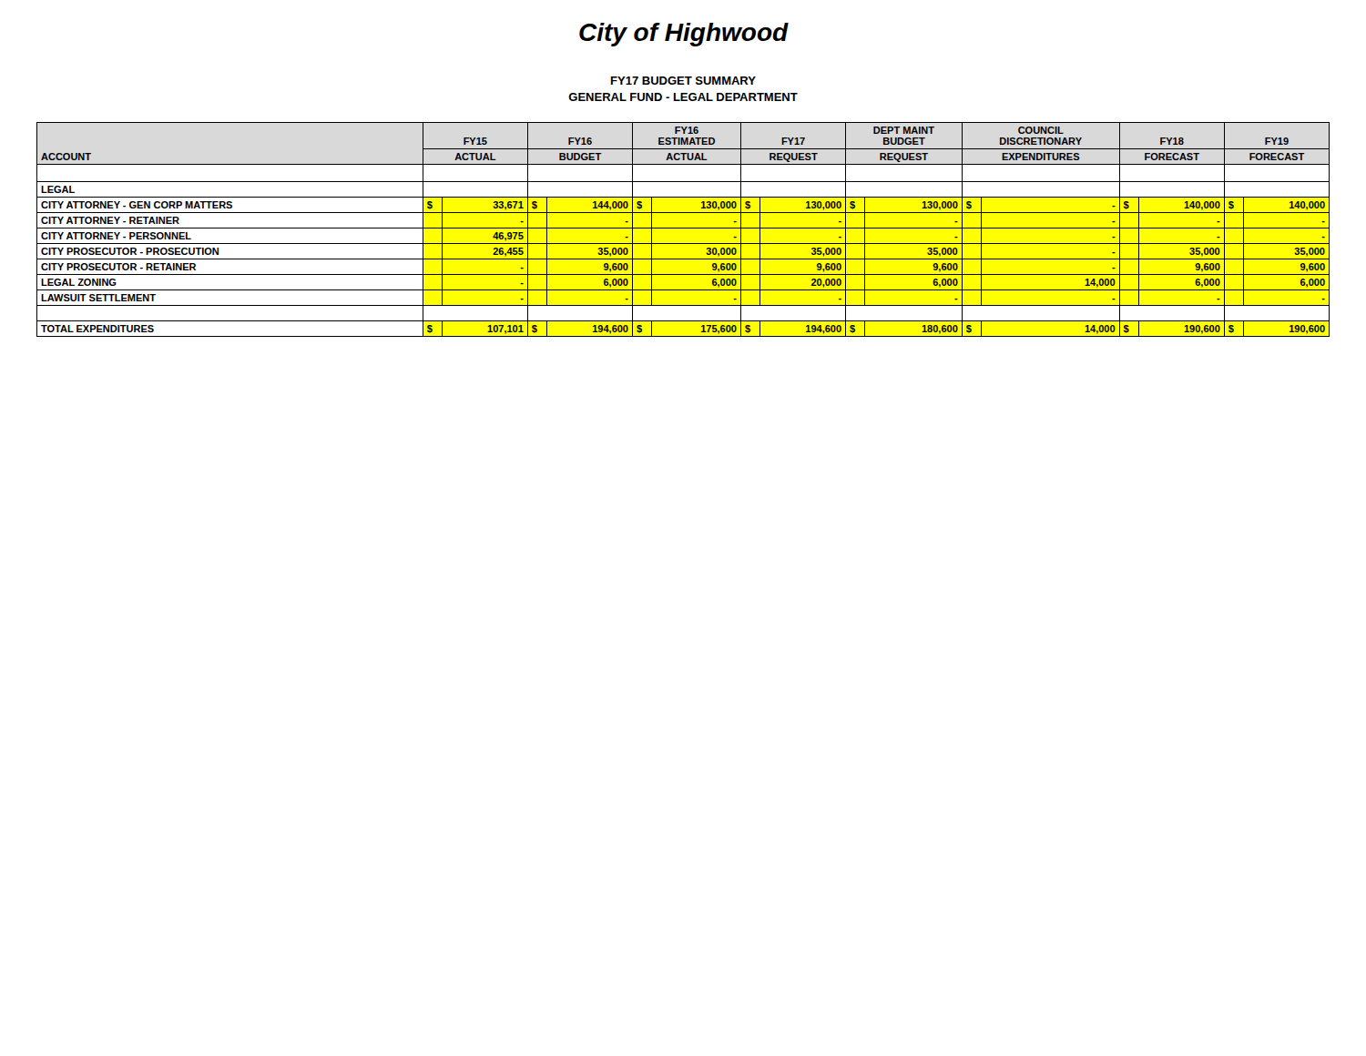City of Highwood
FY17 BUDGET SUMMARY
GENERAL FUND - LEGAL DEPARTMENT
| ACCOUNT | FY15 | FY16 | FY16 ESTIMATED | FY17 | DEPT MAINT BUDGET | COUNCIL DISCRETIONARY | FY18 | FY19 |
| --- | --- | --- | --- | --- | --- | --- | --- | --- |
| ACTUAL | BUDGET | ACTUAL | REQUEST | REQUEST | EXPENDITURES | FORECAST | FORECAST |
| LEGAL | | | | | | | | |
| CITY ATTORNEY - GEN CORP MATTERS | $ | 33,671 | $ | 144,000 | $ | 130,000 | $ | 130,000 | $ | 130,000 | $ | - | $ | 140,000 | $ | 140,000 |
| CITY ATTORNEY - RETAINER | | - | | - | | - | | - | | - | | - | | - | | - |
| CITY ATTORNEY - PERSONNEL | | 46,975 | | - | | - | | - | | - | | - | | - | | - |
| CITY PROSECUTOR - PROSECUTION | | 26,455 | | 35,000 | | 30,000 | | 35,000 | | 35,000 | | - | | 35,000 | | 35,000 |
| CITY PROSECUTOR - RETAINER | | - | | 9,600 | | 9,600 | | 9,600 | | 9,600 | | - | | 9,600 | | 9,600 |
| LEGAL ZONING | | - | | 6,000 | | 6,000 | | 20,000 | | 6,000 | | 14,000 | | 6,000 | | 6,000 |
| LAWSUIT SETTLEMENT | | - | | - | | - | | - | | - | | - | | - | | - |
| TOTAL EXPENDITURES | $ | 107,101 | $ | 194,600 | $ | 175,600 | $ | 194,600 | $ | 180,600 | $ | 14,000 | $ | 190,600 | $ | 190,600 |